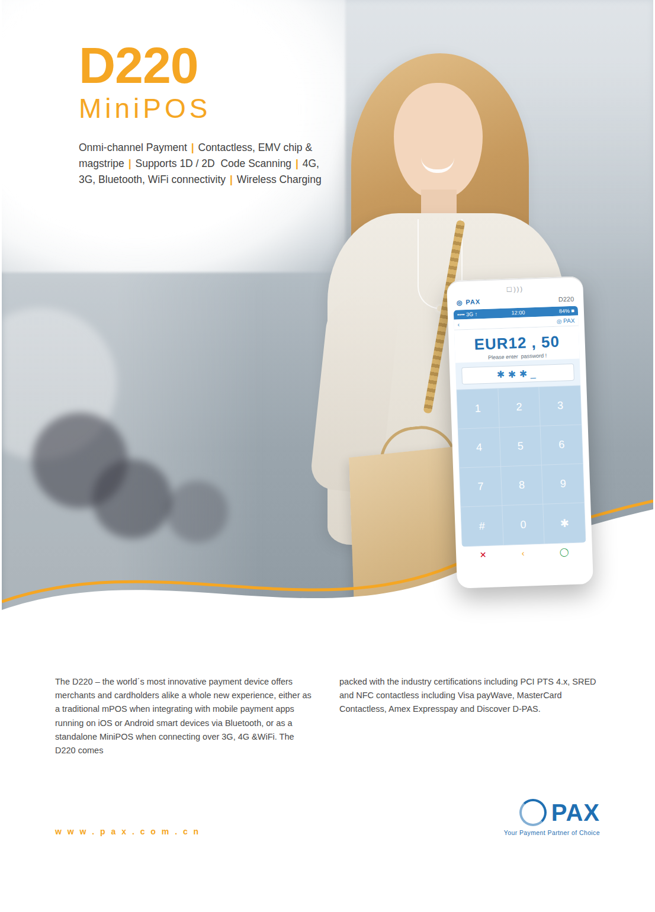D220
MiniPOS
Onmi-channel Payment | Contactless, EMV chip & magstripe | Supports 1D / 2D Code Scanning | 4G, 3G, Bluetooth, WiFi connectivity | Wireless Charging
☐)))
◎ PAX D220
•••• 3G ↑ 12:00 84% ■
‹ ◎ PAX
EUR12 , 50
Please enter password !
✱✱✱_
1
2
3
4
5
6
7
8
9
#
0
✱
✕ ‹ ◯
The D220 – the world´s most innovative payment device offers merchants and cardholders alike a whole new experience, either as a traditional mPOS when integrating with mobile payment apps running on iOS or Android smart devices via Bluetooth, or as a standalone MiniPOS when connecting over 3G, 4G &WiFi. The D220 comes
packed with the industry certifications including PCI PTS 4.x, SRED and NFC contactless including Visa payWave, MasterCard Contactless, Amex Expresspay and Discover D-PAS.
w w w . p a x . c o m . c n
PAX
Your Payment Partner of Choice